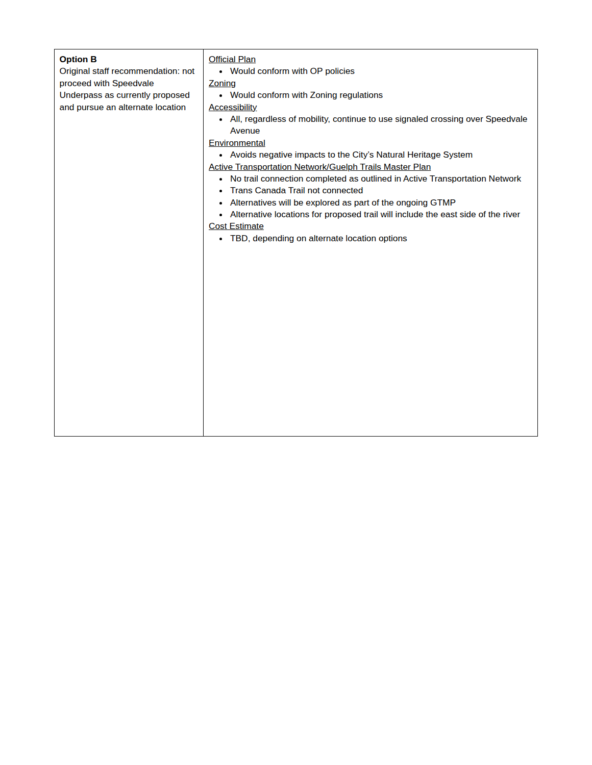| Option B Original staff recommendation: not proceed with Speedvale Underpass as currently proposed and pursue an alternate location | Official Plan Would conform with OP policies Zoning Would conform with Zoning regulations Accessibility All, regardless of mobility, continue to use signaled crossing over Speedvale Avenue Environmental Avoids negative impacts to the City’s Natural Heritage System Active Transportation Network/Guelph Trails Master Plan No trail connection completed as outlined in Active Transportation Network Trans Canada Trail not connected Alternatives will be explored as part of the ongoing GTMP Alternative locations for proposed trail will include the east side of the river Cost Estimate TBD, depending on alternate location options |